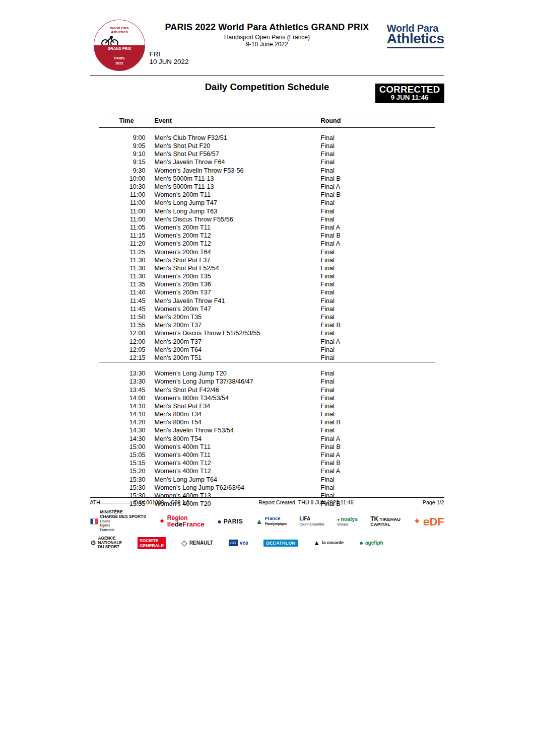World Para Athletics GRAND PRIX PARIS 2022
FRI
10 JUN 2022
PARIS 2022 World Para Athletics GRAND PRIX
Handisport Open Paris (France)
9-10 June 2022
World Para
Athletics
Daily Competition Schedule
CORRECTED
9 JUN 11:46
| Time | Event | Round |
| --- | --- | --- |
| 9:00 | Men's Club Throw F32/51 | Final |
| 9:05 | Men's Shot Put F20 | Final |
| 9:10 | Men's Shot Put F56/57 | Final |
| 9:15 | Men's Javelin Throw F64 | Final |
| 9:30 | Women's Javelin Throw F53-56 | Final |
| 10:00 | Men's 5000m T11-13 | Final B |
| 10:30 | Men's 5000m T11-13 | Final A |
| 11:00 | Women's 200m T11 | Final B |
| 11:00 | Men's Long Jump T47 | Final |
| 11:00 | Men's Long Jump T63 | Final |
| 11:00 | Men's Discus Throw F55/56 | Final |
| 11:05 | Women's 200m T11 | Final A |
| 11:15 | Women's 200m T12 | Final B |
| 11:20 | Women's 200m T12 | Final A |
| 11:25 | Women's 200m T64 | Final |
| 11:30 | Men's Shot Put F37 | Final |
| 11:30 | Men's Shot Put F52/54 | Final |
| 11:30 | Women's 200m T35 | Final |
| 11:35 | Women's 200m T36 | Final |
| 11:40 | Women's 200m T37 | Final |
| 11:45 | Men's Javelin Throw F41 | Final |
| 11:45 | Women's 200m T47 | Final |
| 11:50 | Men's 200m T35 | Final |
| 11:55 | Men's 200m T37 | Final B |
| 12:00 | Women's Discus Throw F51/52/53/55 | Final |
| 12:00 | Men's 200m T37 | Final A |
| 12:05 | Men's 200m T64 | Final |
| 12:15 | Men's 200m T51 | Final |
| 13:30 | Women's Long Jump T20 | Final |
| 13:30 | Women's Long Jump T37/38/46/47 | Final |
| 13:45 | Men's Shot Put F42/46 | Final |
| 14:00 | Women's 800m T34/53/54 | Final |
| 14:10 | Men's Shot Put F34 | Final |
| 14:10 | Men's 800m T34 | Final |
| 14:20 | Men's 800m T54 | Final B |
| 14:30 | Men's Javelin Throw F53/54 | Final |
| 14:30 | Men's 800m T54 | Final A |
| 15:00 | Women's 400m T11 | Final B |
| 15:05 | Women's 400m T11 | Final A |
| 15:15 | Women's 400m T12 | Final B |
| 15:20 | Women's 400m T12 | Final A |
| 15:30 | Men's Long Jump T64 | Final |
| 15:30 | Women's Long Jump T62/63/64 | Final |
| 15:30 | Women's 400m T13 | Final |
| 15:35 | Women's 400m T20 | Final B |
ATH-------------------DAY-001000--_C58 1.0
Report Created THU 9 JUN 2022 11:46
Page 1/2
MINISTÈRE
CHARGÉ DES SPORTS
Liberté
Égalité
Fraternité
✦ Région
îlede France
● PARIS
▲ France
Paralympique
LiFA
Courir Ensemble
● noalys
Groupe
TK TIKEHAU
CAPITAL
✦ eDF
⚙ AGENCE
NATIONALE
DU SPORT
SOCIETE
GENERALE
◇ RENAULT
CO vea
DECATHLON
▲ la cocarde
● agefiph